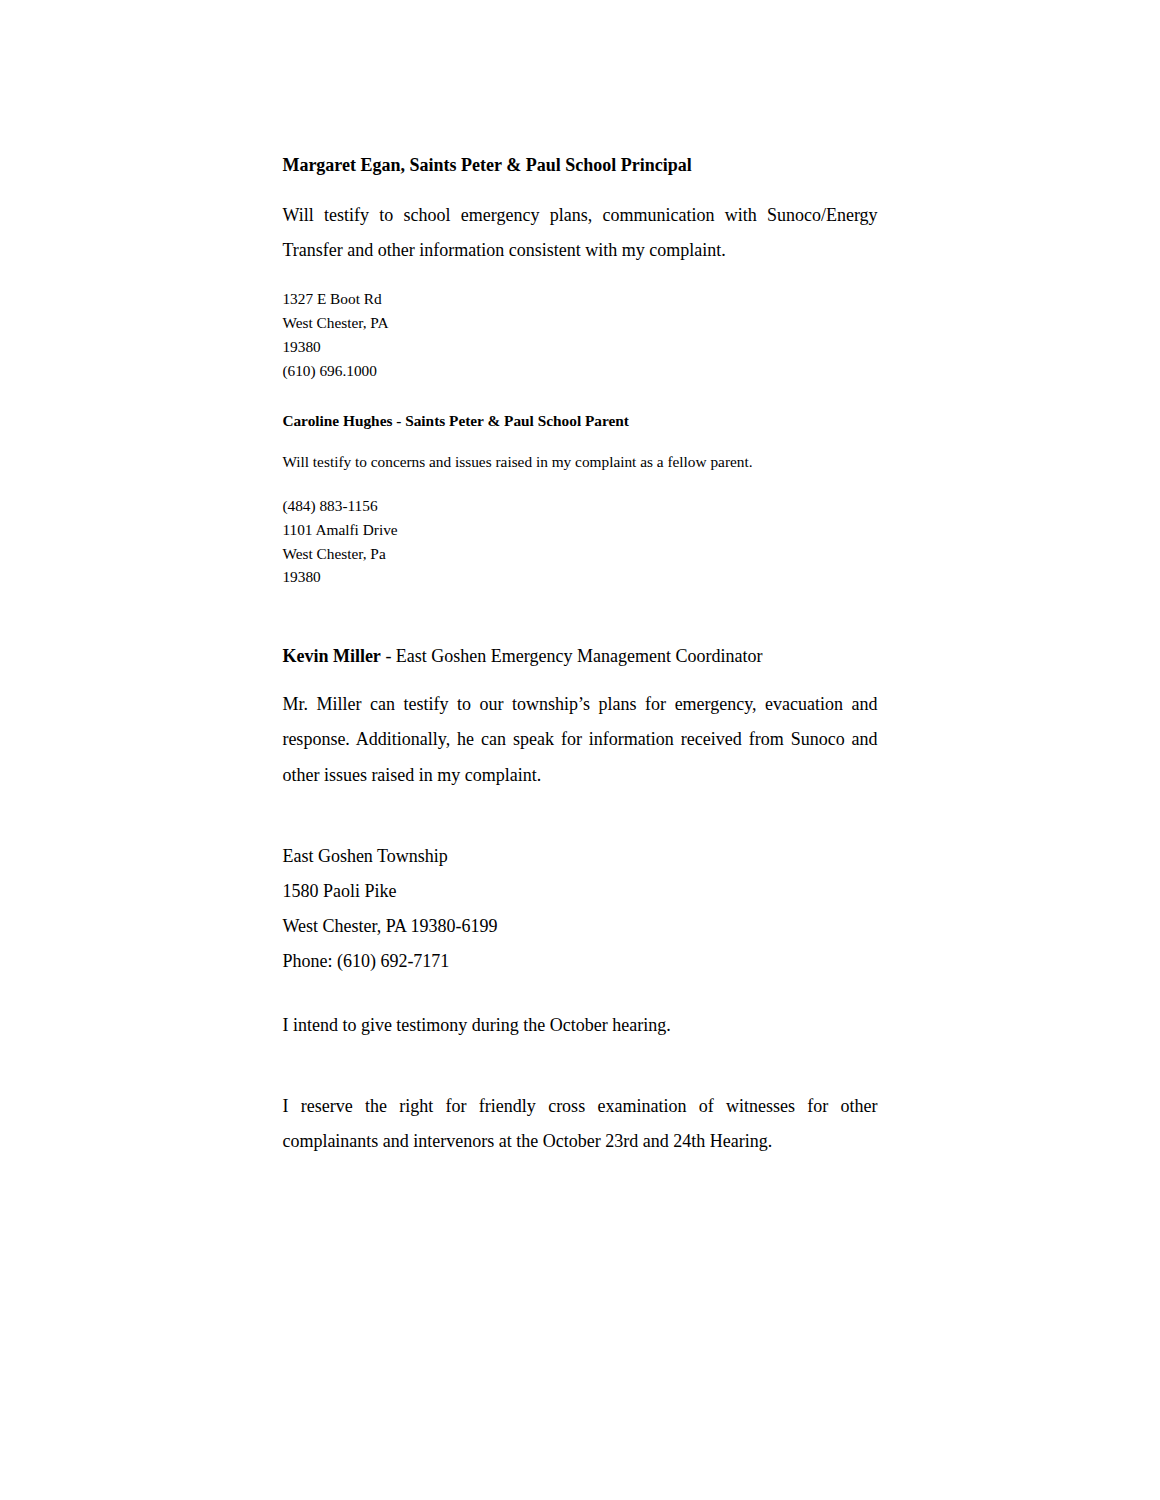Margaret Egan, Saints Peter & Paul School Principal
Will testify to school emergency plans, communication with Sunoco/Energy Transfer and other information consistent with my complaint.
1327 E Boot Rd
West Chester, PA
19380
(610) 696.1000
Caroline Hughes - Saints Peter & Paul School Parent
Will testify to concerns and issues raised in my complaint as a fellow parent.
(484) 883-1156
1101 Amalfi Drive
West Chester, Pa
19380
Kevin Miller - East Goshen Emergency Management Coordinator
Mr. Miller can testify to our township’s plans for emergency, evacuation and response. Additionally, he can speak for information received from Sunoco and other issues raised in my complaint.
East Goshen Township
1580 Paoli Pike
West Chester, PA 19380-6199
Phone: (610) 692-7171
I intend to give testimony during the October hearing.
I reserve the right for friendly cross examination of witnesses for other complainants and intervenors at the October 23rd and 24th Hearing.